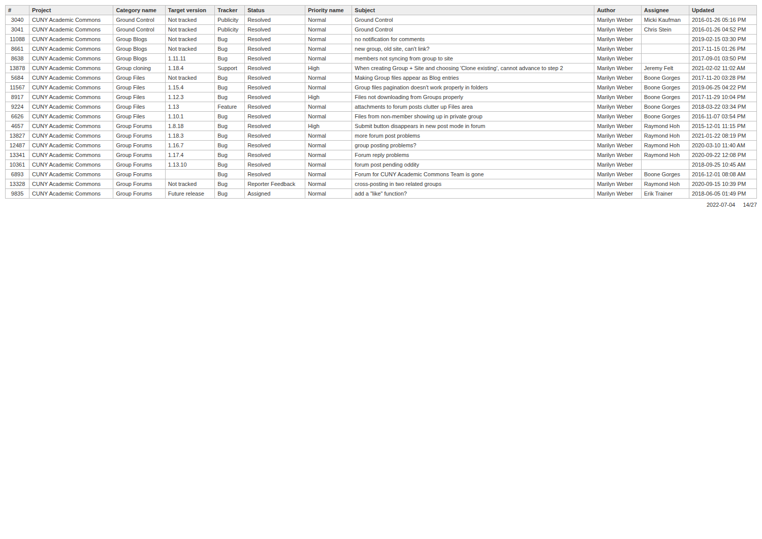| # | Project | Category name | Target version | Tracker | Status | Priority name | Subject | Author | Assignee | Updated |
| --- | --- | --- | --- | --- | --- | --- | --- | --- | --- | --- |
| 3040 | CUNY Academic Commons | Ground Control | Not tracked | Publicity | Resolved | Normal | Ground Control | Marilyn Weber | Micki Kaufman | 2016-01-26 05:16 PM |
| 3041 | CUNY Academic Commons | Ground Control | Not tracked | Publicity | Resolved | Normal | Ground Control | Marilyn Weber | Chris Stein | 2016-01-26 04:52 PM |
| 11088 | CUNY Academic Commons | Group Blogs | Not tracked | Bug | Resolved | Normal | no notification for comments | Marilyn Weber | | 2019-02-15 03:30 PM |
| 8661 | CUNY Academic Commons | Group Blogs | Not tracked | Bug | Resolved | Normal | new group, old site, can't link? | Marilyn Weber | | 2017-11-15 01:26 PM |
| 8638 | CUNY Academic Commons | Group Blogs | 1.11.11 | Bug | Resolved | Normal | members not syncing from group to site | Marilyn Weber | | 2017-09-01 03:50 PM |
| 13878 | CUNY Academic Commons | Group cloning | 1.18.4 | Support | Resolved | High | When creating Group + Site and choosing 'Clone existing', cannot advance to step 2 | Marilyn Weber | Jeremy Felt | 2021-02-02 11:02 AM |
| 5684 | CUNY Academic Commons | Group Files | Not tracked | Bug | Resolved | Normal | Making Group files appear as Blog entries | Marilyn Weber | Boone Gorges | 2017-11-20 03:28 PM |
| 11567 | CUNY Academic Commons | Group Files | 1.15.4 | Bug | Resolved | Normal | Group files pagination doesn't work properly in folders | Marilyn Weber | Boone Gorges | 2019-06-25 04:22 PM |
| 8917 | CUNY Academic Commons | Group Files | 1.12.3 | Bug | Resolved | High | Files not downloading from Groups properly | Marilyn Weber | Boone Gorges | 2017-11-29 10:04 PM |
| 9224 | CUNY Academic Commons | Group Files | 1.13 | Feature | Resolved | Normal | attachments to forum posts clutter up Files area | Marilyn Weber | Boone Gorges | 2018-03-22 03:34 PM |
| 6626 | CUNY Academic Commons | Group Files | 1.10.1 | Bug | Resolved | Normal | Files from non-member showing up in private group | Marilyn Weber | Boone Gorges | 2016-11-07 03:54 PM |
| 4657 | CUNY Academic Commons | Group Forums | 1.8.18 | Bug | Resolved | High | Submit button disappears in new post mode in forum | Marilyn Weber | Raymond Hoh | 2015-12-01 11:15 PM |
| 13827 | CUNY Academic Commons | Group Forums | 1.18.3 | Bug | Resolved | Normal | more forum post problems | Marilyn Weber | Raymond Hoh | 2021-01-22 08:19 PM |
| 12487 | CUNY Academic Commons | Group Forums | 1.16.7 | Bug | Resolved | Normal | group posting problems? | Marilyn Weber | Raymond Hoh | 2020-03-10 11:40 AM |
| 13341 | CUNY Academic Commons | Group Forums | 1.17.4 | Bug | Resolved | Normal | Forum reply problems | Marilyn Weber | Raymond Hoh | 2020-09-22 12:08 PM |
| 10361 | CUNY Academic Commons | Group Forums | 1.13.10 | Bug | Resolved | Normal | forum post pending oddity | Marilyn Weber | | 2018-09-25 10:45 AM |
| 6893 | CUNY Academic Commons | Group Forums | | Bug | Resolved | Normal | Forum for CUNY Academic Commons Team is gone | Marilyn Weber | Boone Gorges | 2016-12-01 08:08 AM |
| 13328 | CUNY Academic Commons | Group Forums | Not tracked | Bug | Reporter Feedback | Normal | cross-posting in two related groups | Marilyn Weber | Raymond Hoh | 2020-09-15 10:39 PM |
| 9835 | CUNY Academic Commons | Group Forums | Future release | Bug | Assigned | Normal | add a "like" function? | Marilyn Weber | Erik Trainer | 2018-06-05 01:49 PM |
2022-07-04 14/27